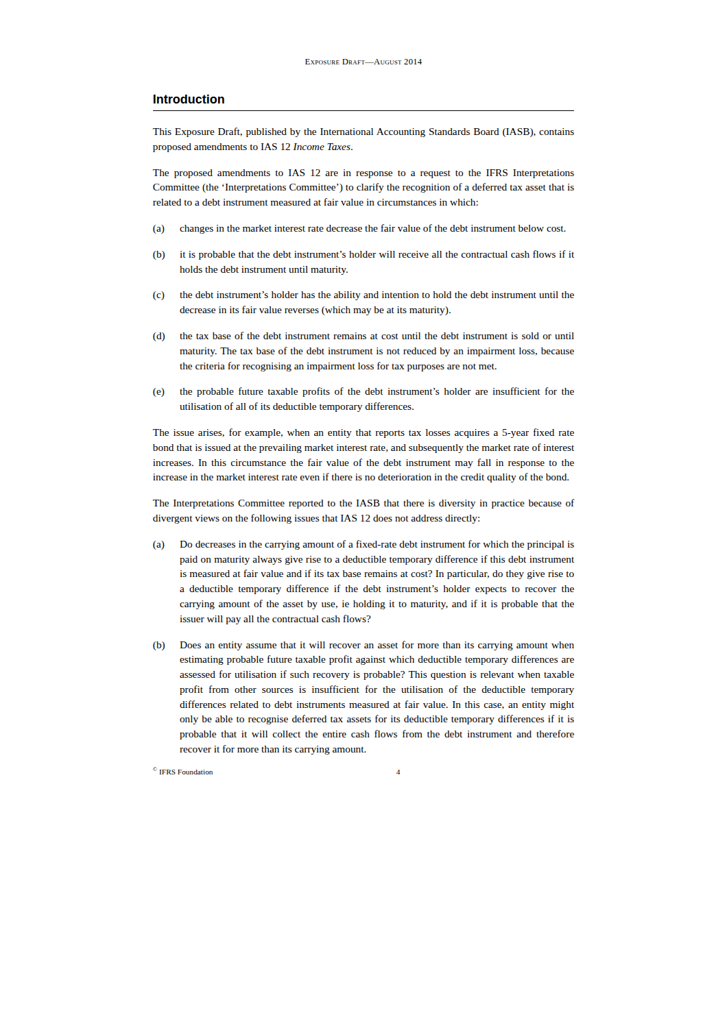Exposure Draft—August 2014
Introduction
This Exposure Draft, published by the International Accounting Standards Board (IASB), contains proposed amendments to IAS 12 Income Taxes.
The proposed amendments to IAS 12 are in response to a request to the IFRS Interpretations Committee (the ‘Interpretations Committee’) to clarify the recognition of a deferred tax asset that is related to a debt instrument measured at fair value in circumstances in which:
(a)
changes in the market interest rate decrease the fair value of the debt instrument below cost.
(b)
it is probable that the debt instrument’s holder will receive all the contractual cash flows if it holds the debt instrument until maturity.
(c)
the debt instrument’s holder has the ability and intention to hold the debt instrument until the decrease in its fair value reverses (which may be at its maturity).
(d)
the tax base of the debt instrument remains at cost until the debt instrument is sold or until maturity. The tax base of the debt instrument is not reduced by an impairment loss, because the criteria for recognising an impairment loss for tax purposes are not met.
(e)
the probable future taxable profits of the debt instrument’s holder are insufficient for the utilisation of all of its deductible temporary differences.
The issue arises, for example, when an entity that reports tax losses acquires a 5-year fixed rate bond that is issued at the prevailing market interest rate, and subsequently the market rate of interest increases. In this circumstance the fair value of the debt instrument may fall in response to the increase in the market interest rate even if there is no deterioration in the credit quality of the bond.
The Interpretations Committee reported to the IASB that there is diversity in practice because of divergent views on the following issues that IAS 12 does not address directly:
(a)
Do decreases in the carrying amount of a fixed-rate debt instrument for which the principal is paid on maturity always give rise to a deductible temporary difference if this debt instrument is measured at fair value and if its tax base remains at cost? In particular, do they give rise to a deductible temporary difference if the debt instrument’s holder expects to recover the carrying amount of the asset by use, ie holding it to maturity, and if it is probable that the issuer will pay all the contractual cash flows?
(b)
Does an entity assume that it will recover an asset for more than its carrying amount when estimating probable future taxable profit against which deductible temporary differences are assessed for utilisation if such recovery is probable? This question is relevant when taxable profit from other sources is insufficient for the utilisation of the deductible temporary differences related to debt instruments measured at fair value. In this case, an entity might only be able to recognise deferred tax assets for its deductible temporary differences if it is probable that it will collect the entire cash flows from the debt instrument and therefore recover it for more than its carrying amount.
© IFRS Foundation
4